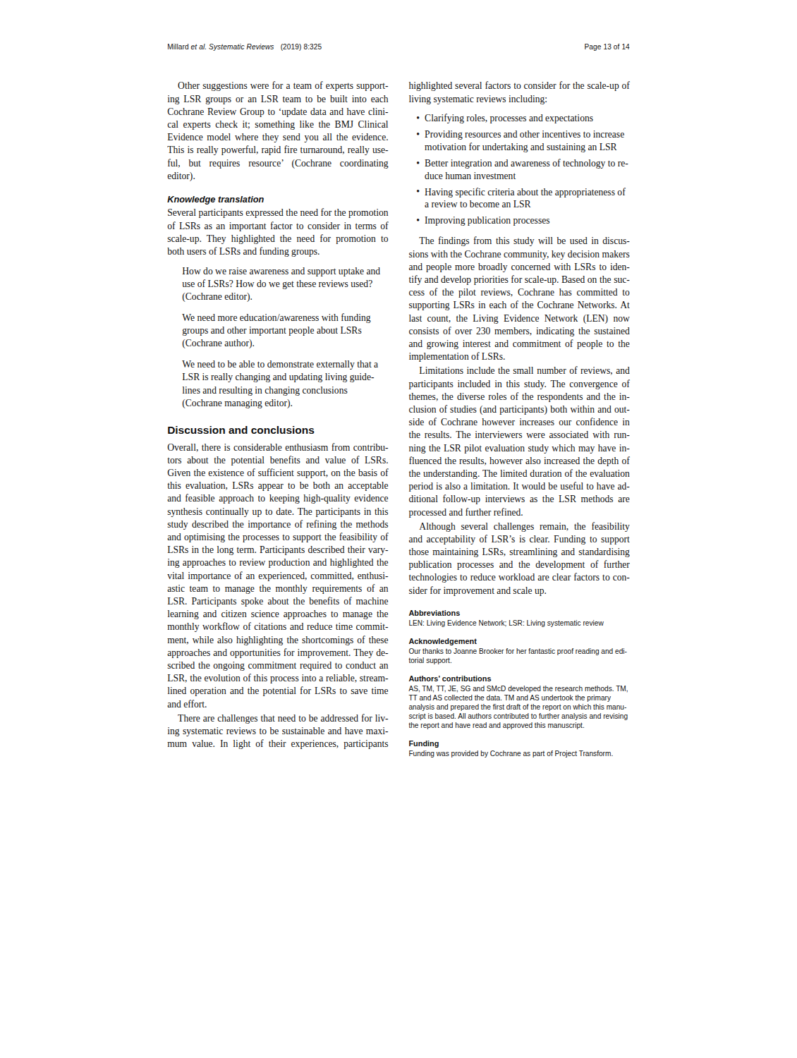Millard et al. Systematic Reviews(2019) 8:325
Page 13 of 14
Other suggestions were for a team of experts supporting LSR groups or an LSR team to be built into each Cochrane Review Group to ‘update data and have clinical experts check it; something like the BMJ Clinical Evidence model where they send you all the evidence. This is really powerful, rapid fire turnaround, really useful, but requires resource’ (Cochrane coordinating editor).
Knowledge translation
Several participants expressed the need for the promotion of LSRs as an important factor to consider in terms of scale-up. They highlighted the need for promotion to both users of LSRs and funding groups.
How do we raise awareness and support uptake and use of LSRs? How do we get these reviews used? (Cochrane editor).
We need more education/awareness with funding groups and other important people about LSRs (Cochrane author).
We need to be able to demonstrate externally that a LSR is really changing and updating living guidelines and resulting in changing conclusions (Cochrane managing editor).
Discussion and conclusions
Overall, there is considerable enthusiasm from contributors about the potential benefits and value of LSRs. Given the existence of sufficient support, on the basis of this evaluation, LSRs appear to be both an acceptable and feasible approach to keeping high-quality evidence synthesis continually up to date. The participants in this study described the importance of refining the methods and optimising the processes to support the feasibility of LSRs in the long term. Participants described their varying approaches to review production and highlighted the vital importance of an experienced, committed, enthusiastic team to manage the monthly requirements of an LSR. Participants spoke about the benefits of machine learning and citizen science approaches to manage the monthly workflow of citations and reduce time commitment, while also highlighting the shortcomings of these approaches and opportunities for improvement. They described the ongoing commitment required to conduct an LSR, the evolution of this process into a reliable, streamlined operation and the potential for LSRs to save time and effort.
There are challenges that need to be addressed for living systematic reviews to be sustainable and have maximum value. In light of their experiences, participants highlighted several factors to consider for the scale-up of living systematic reviews including:
Clarifying roles, processes and expectations
Providing resources and other incentives to increase motivation for undertaking and sustaining an LSR
Better integration and awareness of technology to reduce human investment
Having specific criteria about the appropriateness of a review to become an LSR
Improving publication processes
The findings from this study will be used in discussions with the Cochrane community, key decision makers and people more broadly concerned with LSRs to identify and develop priorities for scale-up. Based on the success of the pilot reviews, Cochrane has committed to supporting LSRs in each of the Cochrane Networks. At last count, the Living Evidence Network (LEN) now consists of over 230 members, indicating the sustained and growing interest and commitment of people to the implementation of LSRs.
Limitations include the small number of reviews, and participants included in this study. The convergence of themes, the diverse roles of the respondents and the inclusion of studies (and participants) both within and outside of Cochrane however increases our confidence in the results. The interviewers were associated with running the LSR pilot evaluation study which may have influenced the results, however also increased the depth of the understanding. The limited duration of the evaluation period is also a limitation. It would be useful to have additional follow-up interviews as the LSR methods are processed and further refined.
Although several challenges remain, the feasibility and acceptability of LSR’s is clear. Funding to support those maintaining LSRs, streamlining and standardising publication processes and the development of further technologies to reduce workload are clear factors to consider for improvement and scale up.
Abbreviations
LEN: Living Evidence Network; LSR: Living systematic review
Acknowledgement
Our thanks to Joanne Brooker for her fantastic proof reading and editorial support.
Authors’ contributions
AS, TM, TT, JE, SG and SMcD developed the research methods. TM, TT and AS collected the data. TM and AS undertook the primary analysis and prepared the first draft of the report on which this manuscript is based. All authors contributed to further analysis and revising the report and have read and approved this manuscript.
Funding
Funding was provided by Cochrane as part of Project Transform.